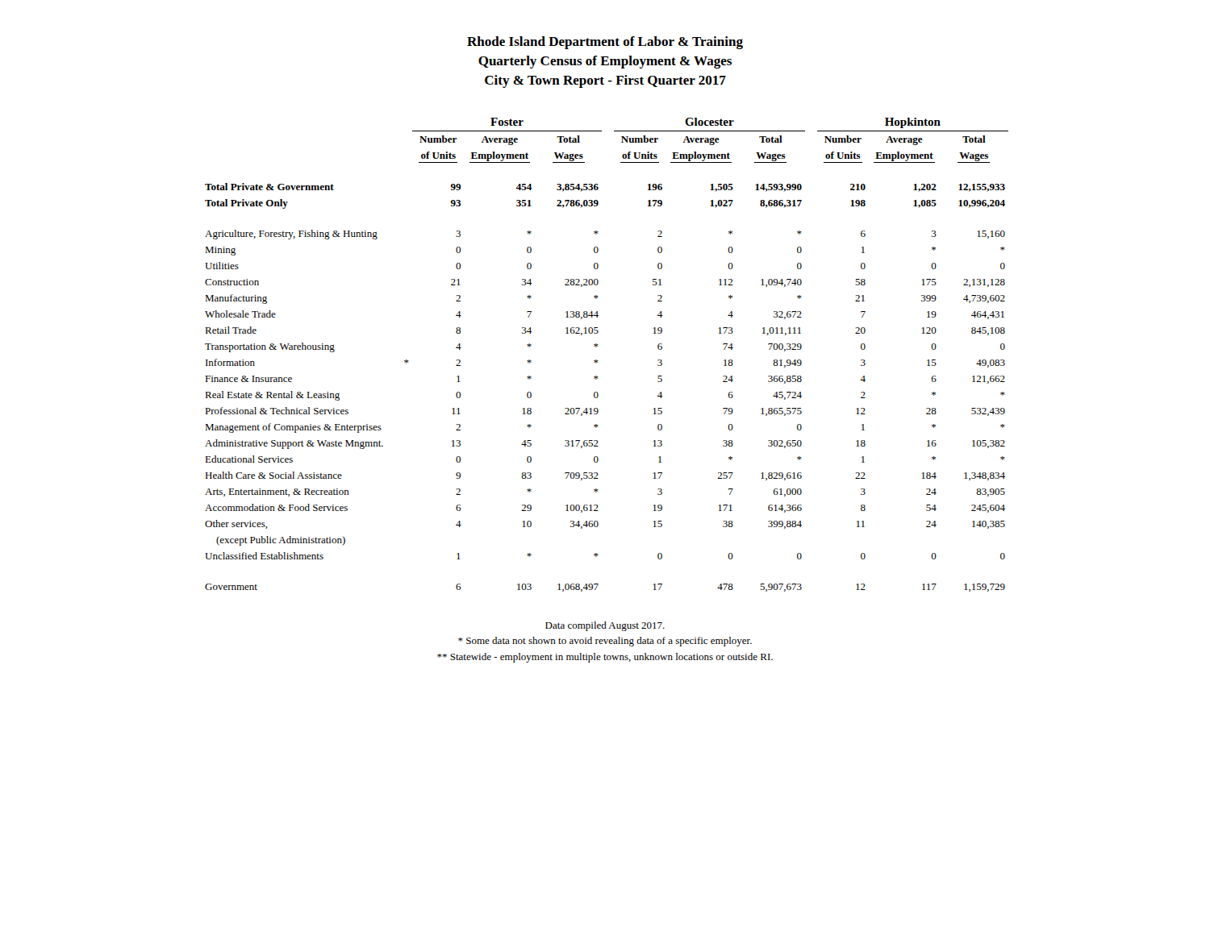Rhode Island Department of Labor & Training
Quarterly Census of Employment & Wages
City & Town Report - First Quarter 2017
| | | Foster | | Glocester | | Hopkinton |
| --- | --- | --- | --- | --- | --- | --- |
| | | Number | Average | Total | | Number | Average | Total | | Number | Average | Total |
| | | of Units | Employment | Wages | | of Units | Employment | Wages | | of Units | Employment | Wages |
| Total Private & Government | | 99 | 454 | 3,854,536 | | 196 | 1,505 | 14,593,990 | | 210 | 1,202 | 12,155,933 |
| Total Private Only | | 93 | 351 | 2,786,039 | | 179 | 1,027 | 8,686,317 | | 198 | 1,085 | 10,996,204 |
| Agriculture, Forestry, Fishing & Hunting | | 3 | * | * | | 2 | * | * | | 6 | 3 | 15,160 |
| Mining | | 0 | 0 | 0 | | 0 | 0 | 0 | | 1 | * | * |
| Utilities | | 0 | 0 | 0 | | 0 | 0 | 0 | | 0 | 0 | 0 |
| Construction | | 21 | 34 | 282,200 | | 51 | 112 | 1,094,740 | | 58 | 175 | 2,131,128 |
| Manufacturing | | 2 | * | * | | 2 | * | * | | 21 | 399 | 4,739,602 |
| Wholesale Trade | | 4 | 7 | 138,844 | | 4 | 4 | 32,672 | | 7 | 19 | 464,431 |
| Retail Trade | | 8 | 34 | 162,105 | | 19 | 173 | 1,011,111 | | 20 | 120 | 845,108 |
| Transportation & Warehousing | | 4 | * | * | | 6 | 74 | 700,329 | | 0 | 0 | 0 |
| Information | * | 2 | * | * | | 3 | 18 | 81,949 | | 3 | 15 | 49,083 |
| Finance & Insurance | | 1 | * | * | | 5 | 24 | 366,858 | | 4 | 6 | 121,662 |
| Real Estate & Rental & Leasing | | 0 | 0 | 0 | | 4 | 6 | 45,724 | | 2 | * | * |
| Professional & Technical Services | | 11 | 18 | 207,419 | | 15 | 79 | 1,865,575 | | 12 | 28 | 532,439 |
| Management of Companies & Enterprises | | 2 | * | * | | 0 | 0 | 0 | | 1 | * | * |
| Administrative Support & Waste Mngmnt. | | 13 | 45 | 317,652 | | 13 | 38 | 302,650 | | 18 | 16 | 105,382 |
| Educational Services | | 0 | 0 | 0 | | 1 | * | * | | 1 | * | * |
| Health Care & Social Assistance | | 9 | 83 | 709,532 | | 17 | 257 | 1,829,616 | | 22 | 184 | 1,348,834 |
| Arts, Entertainment, & Recreation | | 2 | * | * | | 3 | 7 | 61,000 | | 3 | 24 | 83,905 |
| Accommodation & Food Services | | 6 | 29 | 100,612 | | 19 | 171 | 614,366 | | 8 | 54 | 245,604 |
| Other services, | | 4 | 10 | 34,460 | | 15 | 38 | 399,884 | | 11 | 24 | 140,385 |
| (except Public Administration) | | | | | | | | | | | | |
| Unclassified Establishments | | 1 | * | * | | 0 | 0 | 0 | | 0 | 0 | 0 |
| Government | | 6 | 103 | 1,068,497 | | 17 | 478 | 5,907,673 | | 12 | 117 | 1,159,729 |
Data compiled August 2017.
* Some data not shown to avoid revealing data of a specific employer.
** Statewide - employment in multiple towns, unknown locations or outside RI.